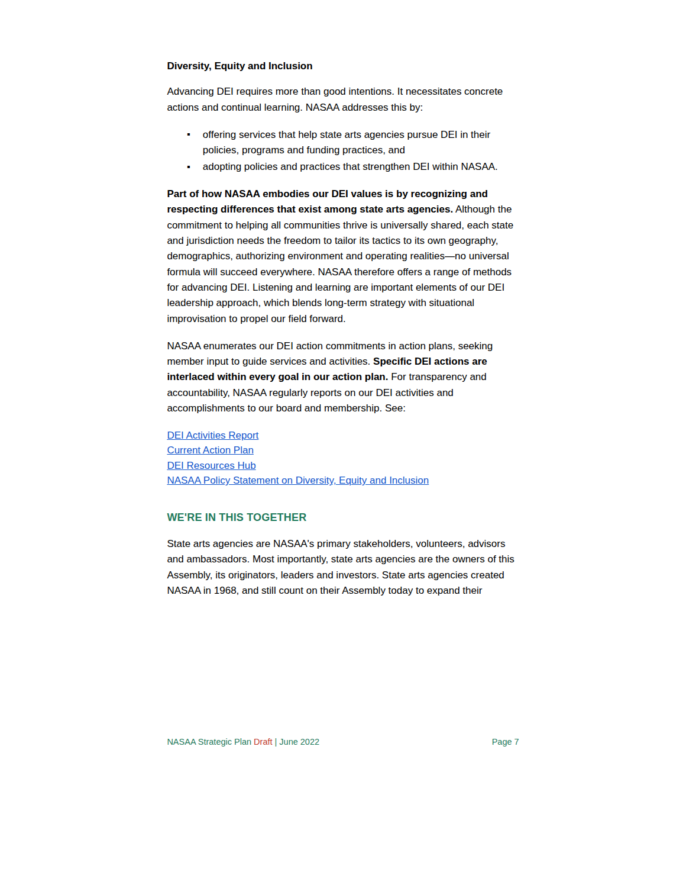Diversity, Equity and Inclusion
Advancing DEI requires more than good intentions. It necessitates concrete actions and continual learning. NASAA addresses this by:
offering services that help state arts agencies pursue DEI in their policies, programs and funding practices, and
adopting policies and practices that strengthen DEI within NASAA.
Part of how NASAA embodies our DEI values is by recognizing and respecting differences that exist among state arts agencies. Although the commitment to helping all communities thrive is universally shared, each state and jurisdiction needs the freedom to tailor its tactics to its own geography, demographics, authorizing environment and operating realities—no universal formula will succeed everywhere. NASAA therefore offers a range of methods for advancing DEI. Listening and learning are important elements of our DEI leadership approach, which blends long-term strategy with situational improvisation to propel our field forward.
NASAA enumerates our DEI action commitments in action plans, seeking member input to guide services and activities. Specific DEI actions are interlaced within every goal in our action plan. For transparency and accountability, NASAA regularly reports on our DEI activities and accomplishments to our board and membership. See:
DEI Activities Report Current Action Plan DEI Resources Hub NASAA Policy Statement on Diversity, Equity and Inclusion
WE'RE IN THIS TOGETHER
State arts agencies are NASAA's primary stakeholders, volunteers, advisors and ambassadors. Most importantly, state arts agencies are the owners of this Assembly, its originators, leaders and investors. State arts agencies created NASAA in 1968, and still count on their Assembly today to expand their
NASAA Strategic Plan Draft | June 2022
Page 7